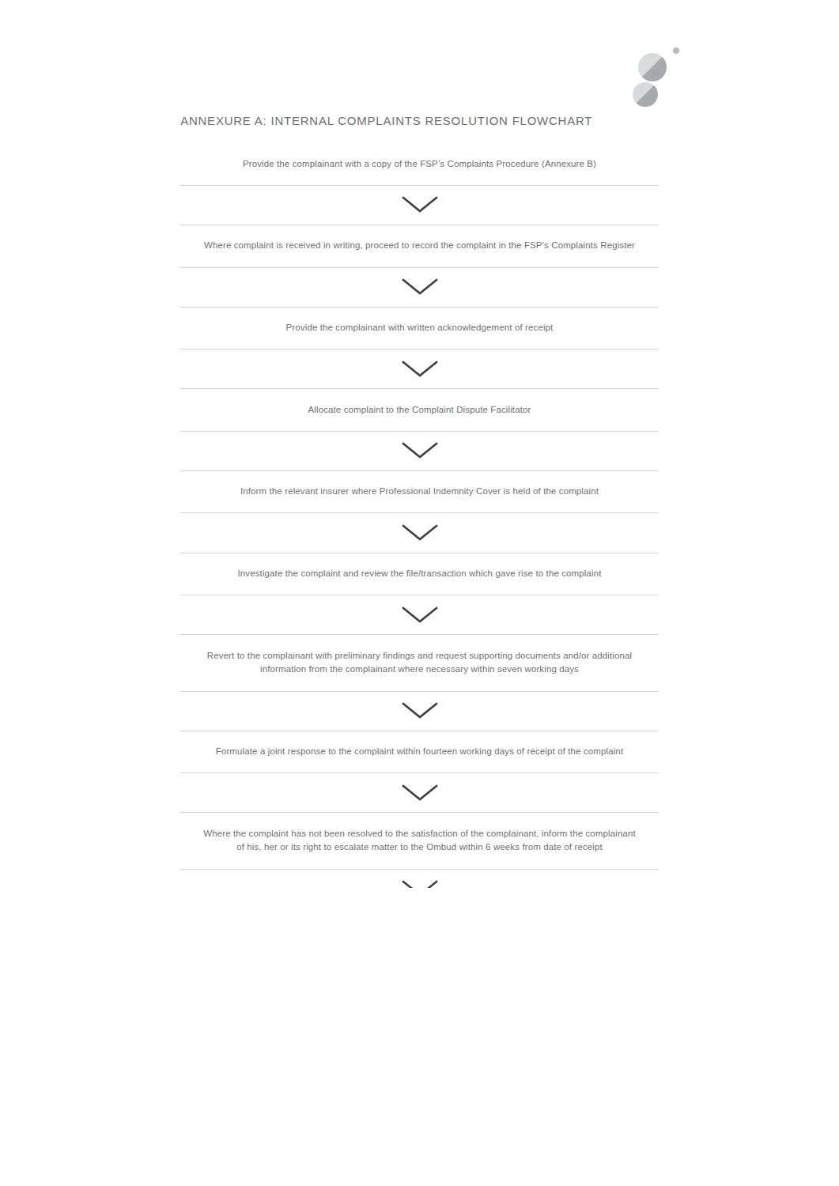Annexure A: Internal Complaints Resolution Flowchart
Provide the complainant with a copy of the FSP’s Complaints Procedure (Annexure B)
Where complaint is received in writing, proceed to record the complaint in the FSP’s Complaints Register
Provide the complainant with written acknowledgement of receipt
Allocate complaint to the Complaint Dispute Facilitator
Inform the relevant insurer where Professional Indemnity Cover is held of the complaint
Investigate the complaint and review the file/transaction which gave rise to the complaint
Revert to the complainant with preliminary findings and request supporting documents and/or additional information from the complainant where necessary within seven working days
Formulate a joint response to the complaint within fourteen working days of receipt of the complaint
Where the complaint has not been resolved to the satisfaction of the complainant, inform the complainant of his, her or its right to escalate matter to the Ombud within 6 weeks from date of receipt
Update the status of the complaint in the FSP’s Complaints Register and file all relevant correspondence for a period of 5 years
Review the reasons that gave rise to the complaint and implement remedial actions in order to avoid and prevent similar complaints in the future